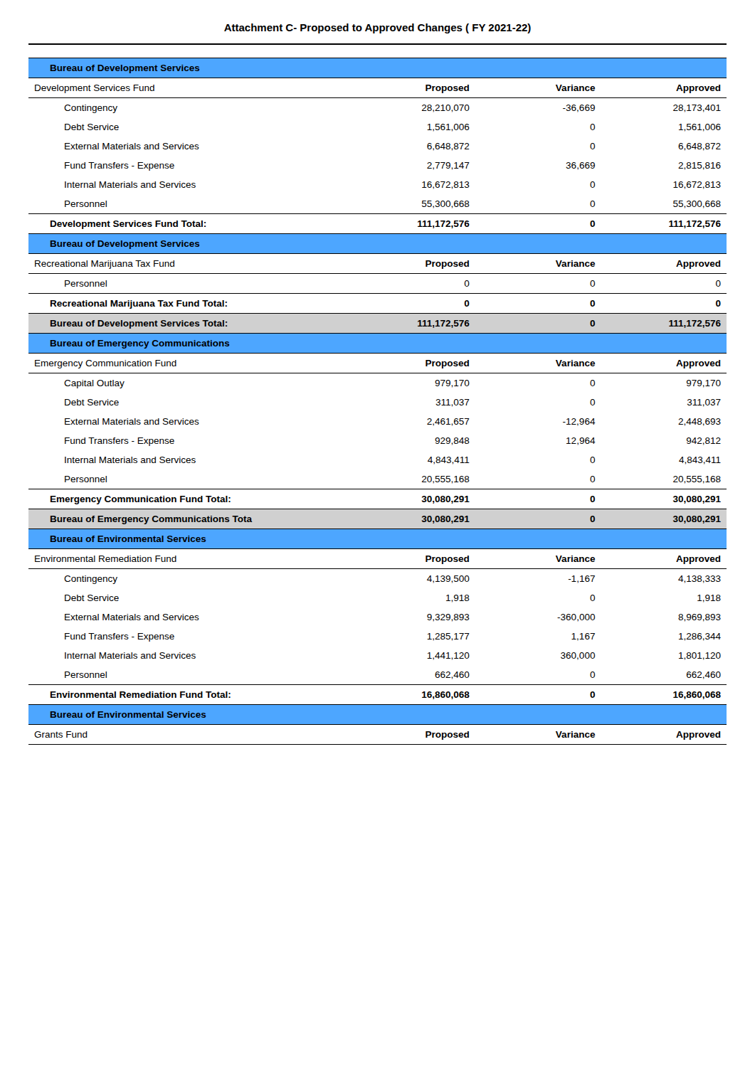Attachment C- Proposed to Approved Changes ( FY 2021-22)
| Bureau of Development Services |
| Development Services Fund | Proposed | Variance | Approved |
| Contingency | 28,210,070 | -36,669 | 28,173,401 |
| Debt Service | 1,561,006 | 0 | 1,561,006 |
| External Materials and Services | 6,648,872 | 0 | 6,648,872 |
| Fund Transfers - Expense | 2,779,147 | 36,669 | 2,815,816 |
| Internal Materials and Services | 16,672,813 | 0 | 16,672,813 |
| Personnel | 55,300,668 | 0 | 55,300,668 |
| Development Services Fund Total: | 111,172,576 | 0 | 111,172,576 |
| Bureau of Development Services |
| Recreational Marijuana Tax Fund | Proposed | Variance | Approved |
| Personnel | 0 | 0 | 0 |
| Recreational Marijuana Tax Fund Total: | 0 | 0 | 0 |
| Bureau of Development Services Total: | 111,172,576 | 0 | 111,172,576 |
| Bureau of Emergency Communications |
| Emergency Communication Fund | Proposed | Variance | Approved |
| Capital Outlay | 979,170 | 0 | 979,170 |
| Debt Service | 311,037 | 0 | 311,037 |
| External Materials and Services | 2,461,657 | -12,964 | 2,448,693 |
| Fund Transfers - Expense | 929,848 | 12,964 | 942,812 |
| Internal Materials and Services | 4,843,411 | 0 | 4,843,411 |
| Personnel | 20,555,168 | 0 | 20,555,168 |
| Emergency Communication Fund Total: | 30,080,291 | 0 | 30,080,291 |
| Bureau of Emergency Communications Tota | 30,080,291 | 0 | 30,080,291 |
| Bureau of Environmental Services |
| Environmental Remediation Fund | Proposed | Variance | Approved |
| Contingency | 4,139,500 | -1,167 | 4,138,333 |
| Debt Service | 1,918 | 0 | 1,918 |
| External Materials and Services | 9,329,893 | -360,000 | 8,969,893 |
| Fund Transfers - Expense | 1,285,177 | 1,167 | 1,286,344 |
| Internal Materials and Services | 1,441,120 | 360,000 | 1,801,120 |
| Personnel | 662,460 | 0 | 662,460 |
| Environmental Remediation Fund Total: | 16,860,068 | 0 | 16,860,068 |
| Bureau of Environmental Services |
| Grants Fund | Proposed | Variance | Approved |